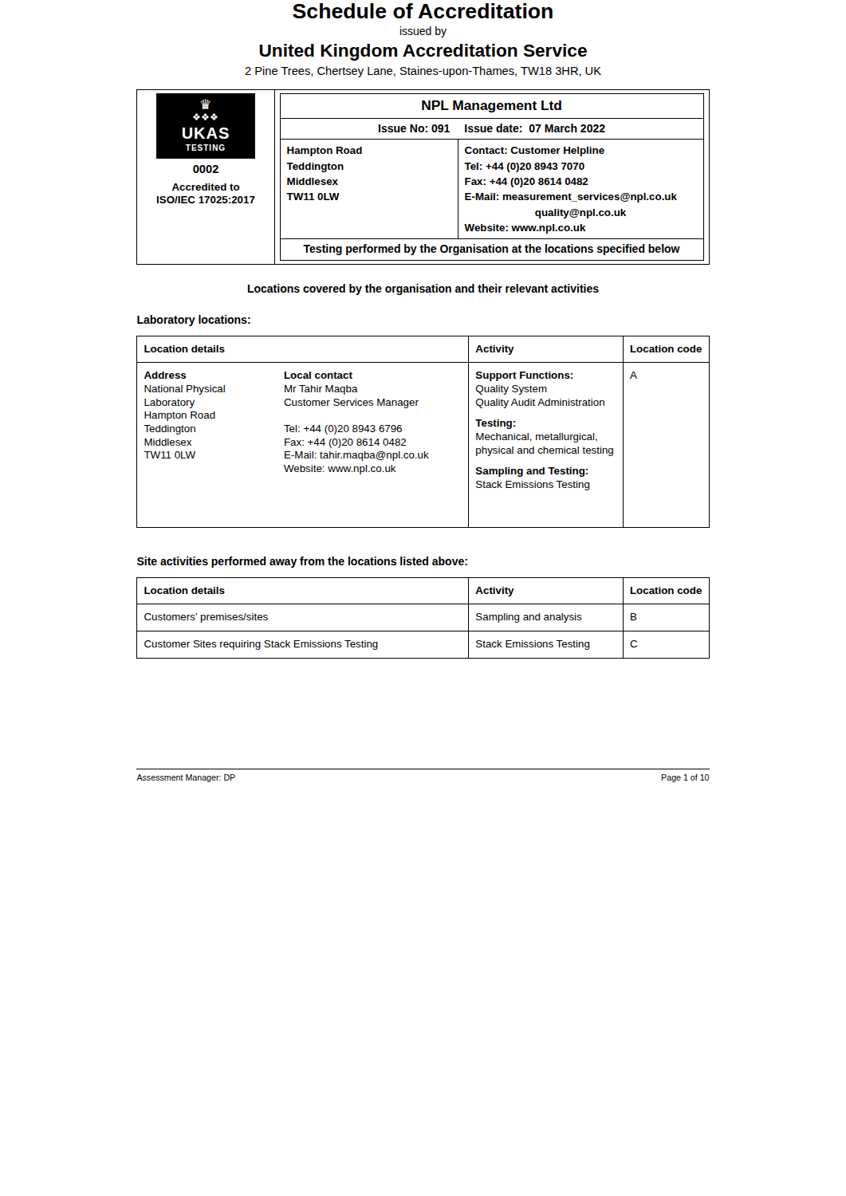Schedule of Accreditation
issued by
United Kingdom Accreditation Service
2 Pine Trees, Chertsey Lane, Staines-upon-Thames, TW18 3HR, UK
| ♛ ❖❖❖ UKAS TESTING 0002 Accredited to ISO/IEC 17025:2017 | / NPL Management Ltd / / Issue No: 091 Issue date: 07 March 2022 / / Hampton Road Teddington Middlesex TW11 0LW / Contact: Customer Helpline Tel: +44 (0)20 8943 7070 Fax: +44 (0)20 8614 0482 E-Mail: measurement_services@npl.co.uk quality@npl.co.uk Website: www.npl.co.uk / / Testing performed by the Organisation at the locations specified below / |
Locations covered by the organisation and their relevant activities
Laboratory locations:
| Location details | Activity | Location code |
| --- | --- | --- |
| Address National Physical Laboratory Hampton Road Teddington Middlesex TW11 0LW Local contact Mr Tahir Maqba Customer Services Manager Tel: +44 (0)20 8943 6796 Fax: +44 (0)20 8614 0482 E-Mail: tahir.maqba@npl.co.uk Website: www.npl.co.uk | Support Functions: Quality System Quality Audit Administration Testing: Mechanical, metallurgical, physical and chemical testing Sampling and Testing: Stack Emissions Testing | A |
Site activities performed away from the locations listed above:
| Location details | Activity | Location code |
| --- | --- | --- |
| Customers’ premises/sites | Sampling and analysis | B |
| Customer Sites requiring Stack Emissions Testing | Stack Emissions Testing | C |
Assessment Manager: DP Page 1 of 10